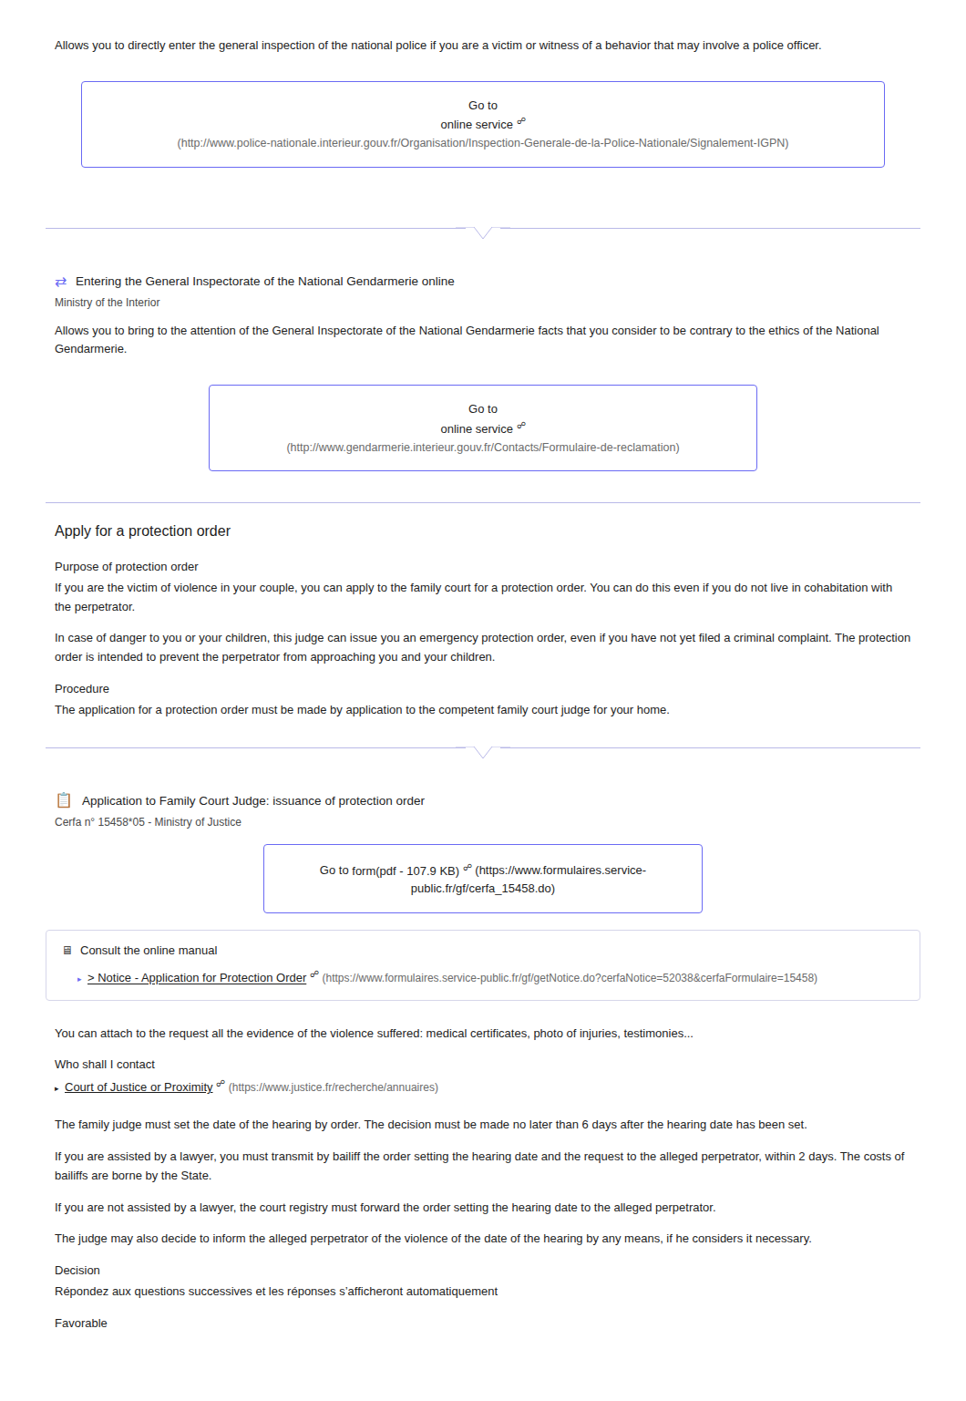Allows you to directly enter the general inspection of the national police if you are a victim or witness of a behavior that may involve a police officer.
Go to online service ☍ (http://www.police-nationale.interieur.gouv.fr/Organisation/Inspection-Generale-de-la-Police-Nationale/Signalement-IGPN)
⇄ Entering the General Inspectorate of the National Gendarmerie online
Ministry of the Interior
Allows you to bring to the attention of the General Inspectorate of the National Gendarmerie facts that you consider to be contrary to the ethics of the National Gendarmerie.
Go to online service ☍ (http://www.gendarmerie.interieur.gouv.fr/Contacts/Formulaire-de-reclamation)
Apply for a protection order
Purpose of protection order
If you are the victim of violence in your couple, you can apply to the family court for a protection order. You can do this even if you do not live in cohabitation with the perpetrator.
In case of danger to you or your children, this judge can issue you an emergency protection order, even if you have not yet filed a criminal complaint. The protection order is intended to prevent the perpetrator from approaching you and your children.
Procedure
The application for a protection order must be made by application to the competent family court judge for your home.
📋 Application to Family Court Judge: issuance of protection order
Cerfa n° 15458*05 - Ministry of Justice
Go to form(pdf - 107.9 KB) ☍ (https://www.formulaires.service-public.fr/gf/cerfa_15458.do)
🖥 Consult the online manual
> Notice - Application for Protection Order ☍ (https://www.formulaires.service-public.fr/gf/getNotice.do?cerfaNotice=52038&cerfaFormulaire=15458)
You can attach to the request all the evidence of the violence suffered: medical certificates, photo of injuries, testimonies...
Who shall I contact
Court of Justice or Proximity ☍ (https://www.justice.fr/recherche/annuaires)
The family judge must set the date of the hearing by order. The decision must be made no later than 6 days after the hearing date has been set.
If you are assisted by a lawyer, you must transmit by bailiff the order setting the hearing date and the request to the alleged perpetrator, within 2 days. The costs of bailiffs are borne by the State.
If you are not assisted by a lawyer, the court registry must forward the order setting the hearing date to the alleged perpetrator.
The judge may also decide to inform the alleged perpetrator of the violence of the date of the hearing by any means, if he considers it necessary.
Decision
Répondez aux questions successives et les réponses s’afficheront automatiquement
Favorable